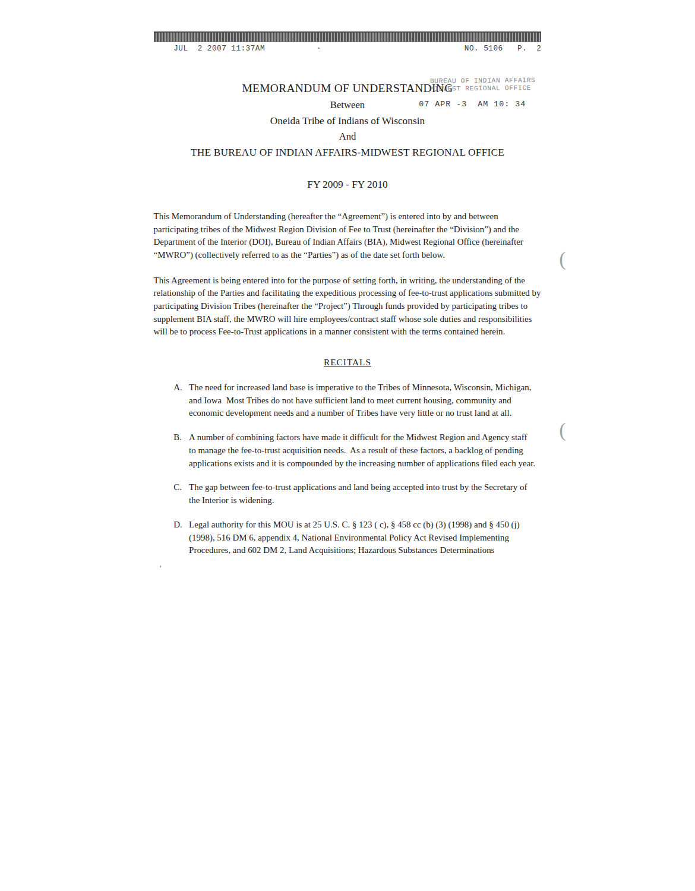JUL 2 2007 11:37AM · NO. 5106 P. 2
BUREAU OF INDIAN AFFAIRS
MIDWEST REGIONAL OFFICE
07 APR -3 AM 10: 34   
MEMORANDUM OF UNDERSTANDING
Between
Oneida Tribe of Indians of Wisconsin
And
THE BUREAU OF INDIAN AFFAIRS-MIDWEST REGIONAL OFFICE
FY 2009 - FY 2010
This Memorandum of Understanding (hereafter the “Agreement”) is entered into by and between participating tribes of the Midwest Region Division of Fee to Trust (hereinafter the “Division”) and the Department of the Interior (DOI), Bureau of Indian Affairs (BIA), Midwest Regional Office (hereinafter “MWRO”) (collectively referred to as the “Parties”) as of the date set forth below.
This Agreement is being entered into for the purpose of setting forth, in writing, the understanding of the relationship of the Parties and facilitating the expeditious processing of fee-to-trust applications submitted by participating Division Tribes (hereinafter the “Project”) Through funds provided by participating tribes to supplement BIA staff, the MWRO will hire employees/contract staff whose sole duties and responsibilities will be to process Fee-to-Trust applications in a manner consistent with the terms contained herein.
RECITALS
A. The need for increased land base is imperative to the Tribes of Minnesota, Wisconsin, Michigan, and Iowa Most Tribes do not have sufficient land to meet current housing, community and economic development needs and a number of Tribes have very little or no trust land at all.
B. A number of combining factors have made it difficult for the Midwest Region and Agency staff to manage the fee-to-trust acquisition needs. As a result of these factors, a backlog of pending applications exists and it is compounded by the increasing number of applications filed each year.
C. The gap between fee-to-trust applications and land being accepted into trust by the Secretary of the Interior is widening.
D. Legal authority for this MOU is at 25 U.S. C. § 123 ( c), § 458 cc (b) (3) (1998) and § 450 (j) (1998), 516 DM 6, appendix 4, National Environmental Policy Act Revised Implementing Procedures, and 602 DM 2, Land Acquisitions; Hazardous Substances Determinations
( ( ‘